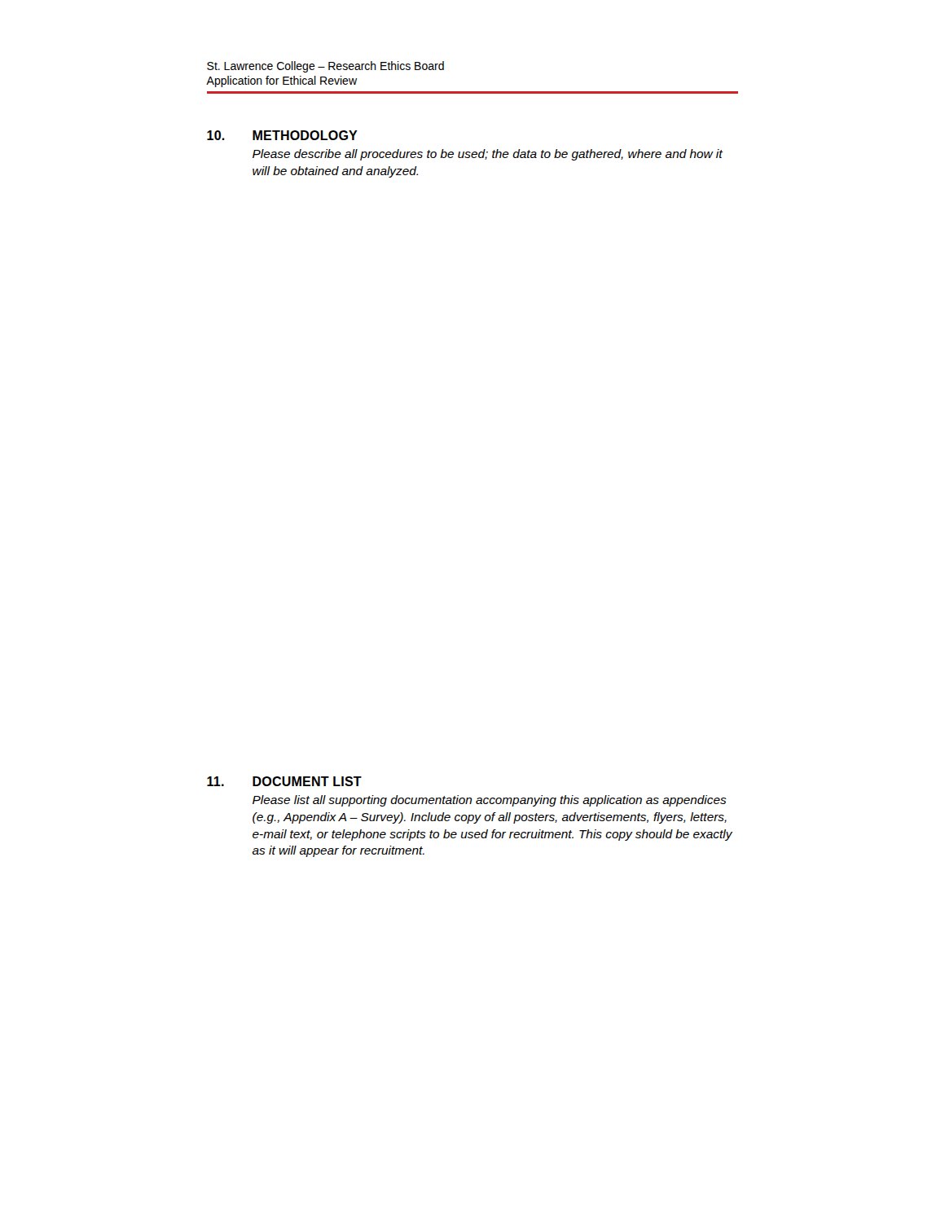St. Lawrence College – Research Ethics Board Application for Ethical Review
10. METHODOLOGY
Please describe all procedures to be used; the data to be gathered, where and how it will be obtained and analyzed.
11. DOCUMENT LIST
Please list all supporting documentation accompanying this application as appendices (e.g., Appendix A – Survey). Include copy of all posters, advertisements, flyers, letters, e-mail text, or telephone scripts to be used for recruitment. This copy should be exactly as it will appear for recruitment.